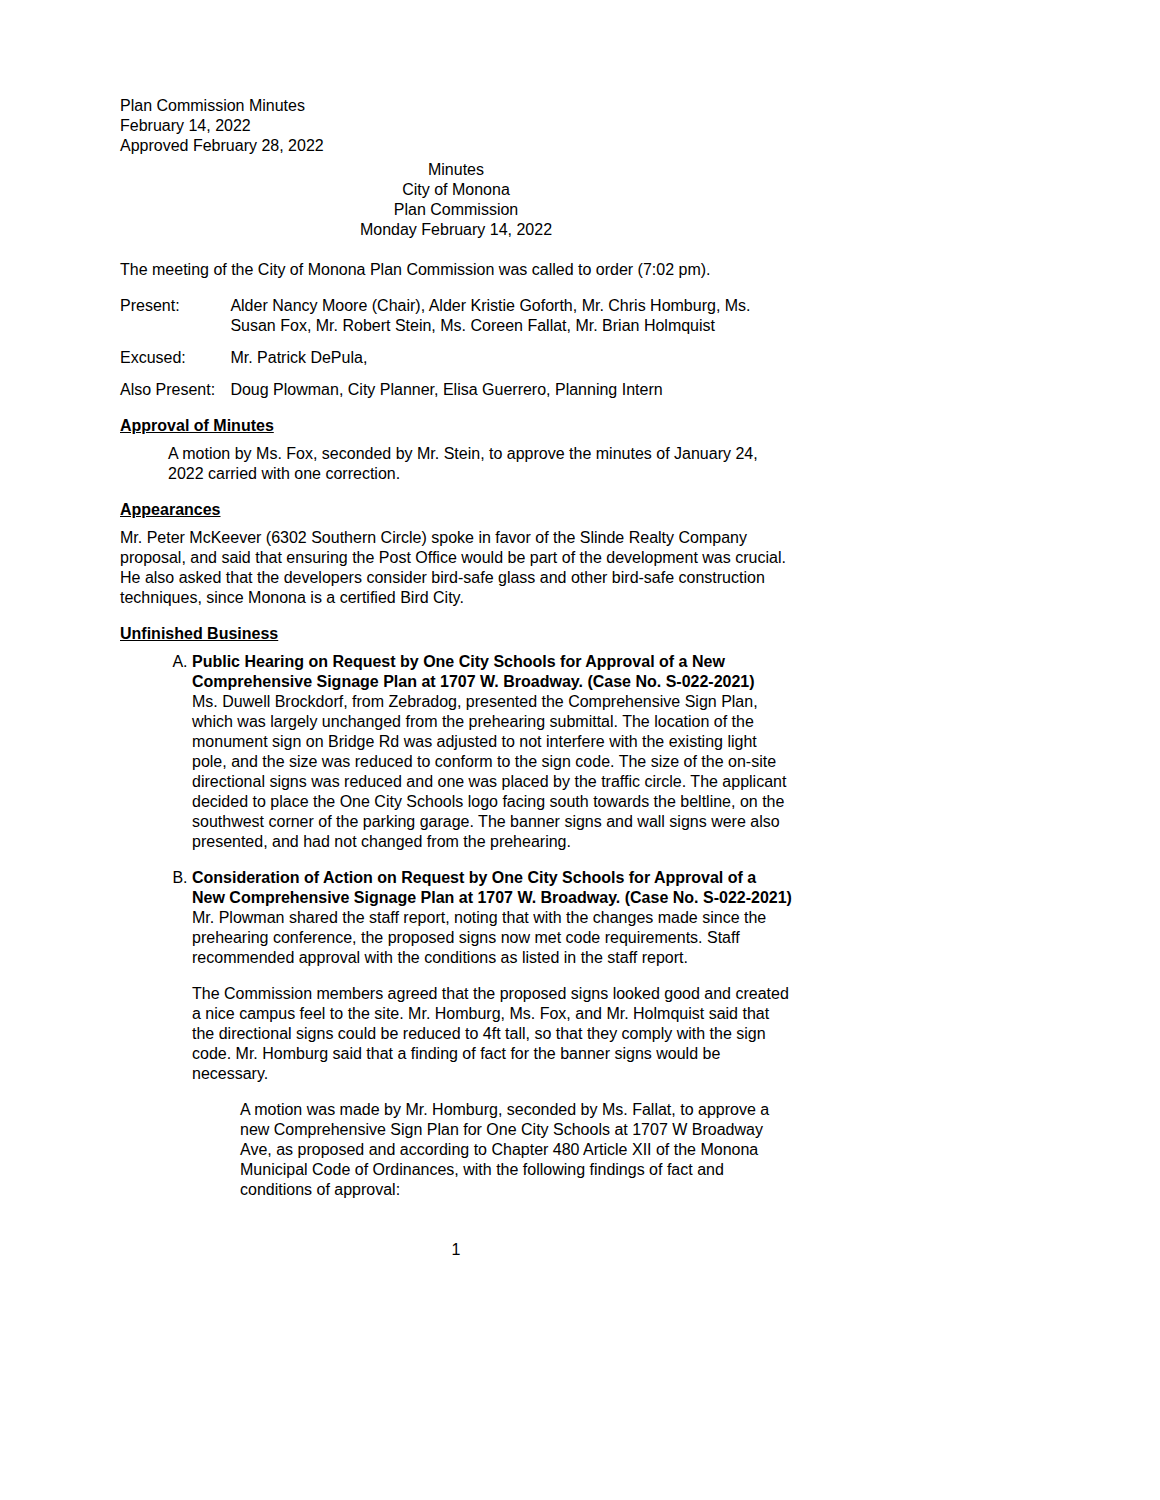Plan Commission Minutes
February 14, 2022
Approved February 28, 2022
Minutes
City of Monona
Plan Commission
Monday February 14, 2022
The meeting of the City of Monona Plan Commission was called to order (7:02 pm).
Present:
Alder Nancy Moore (Chair), Alder Kristie Goforth, Mr. Chris Homburg, Ms. Susan Fox, Mr. Robert Stein, Ms. Coreen Fallat, Mr. Brian Holmquist
Excused:
Mr. Patrick DePula,
Also Present:
Doug Plowman, City Planner, Elisa Guerrero, Planning Intern
Approval of Minutes
A motion by Ms. Fox, seconded by Mr. Stein, to approve the minutes of January 24, 2022 carried with one correction.
Appearances
Mr. Peter McKeever (6302 Southern Circle) spoke in favor of the Slinde Realty Company proposal, and said that ensuring the Post Office would be part of the development was crucial. He also asked that the developers consider bird-safe glass and other bird-safe construction techniques, since Monona is a certified Bird City.
Unfinished Business
Public Hearing on Request by One City Schools for Approval of a New Comprehensive Signage Plan at 1707 W. Broadway. (Case No. S-022-2021)
Ms. Duwell Brockdorf, from Zebradog, presented the Comprehensive Sign Plan, which was largely unchanged from the prehearing submittal. The location of the monument sign on Bridge Rd was adjusted to not interfere with the existing light pole, and the size was reduced to conform to the sign code. The size of the on-site directional signs was reduced and one was placed by the traffic circle. The applicant decided to place the One City Schools logo facing south towards the beltline, on the southwest corner of the parking garage. The banner signs and wall signs were also presented, and had not changed from the prehearing.
Consideration of Action on Request by One City Schools for Approval of a New Comprehensive Signage Plan at 1707 W. Broadway. (Case No. S-022-2021)
Mr. Plowman shared the staff report, noting that with the changes made since the prehearing conference, the proposed signs now met code requirements. Staff recommended approval with the conditions as listed in the staff report.
The Commission members agreed that the proposed signs looked good and created a nice campus feel to the site. Mr. Homburg, Ms. Fox, and Mr. Holmquist said that the directional signs could be reduced to 4ft tall, so that they comply with the sign code. Mr. Homburg said that a finding of fact for the banner signs would be necessary.
A motion was made by Mr. Homburg, seconded by Ms. Fallat, to approve a new Comprehensive Sign Plan for One City Schools at 1707 W Broadway Ave, as proposed and according to Chapter 480 Article XII of the Monona Municipal Code of Ordinances, with the following findings of fact and conditions of approval:
1